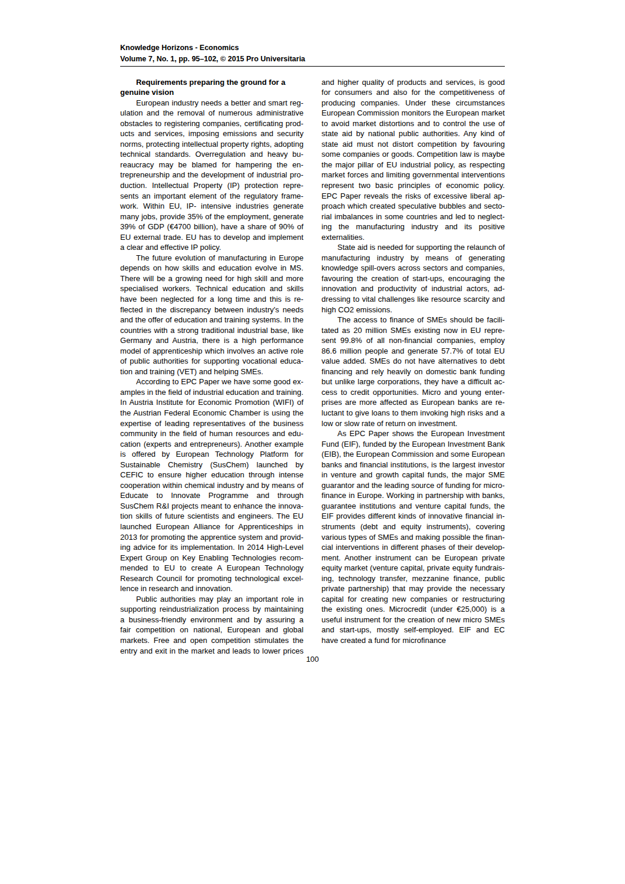Knowledge Horizons - Economics Volume 7, No. 1, pp. 95–102, © 2015 Pro Universitaria
Requirements preparing the ground for a genuine vision
European industry needs a better and smart regulation and the removal of numerous administrative obstacles to registering companies, certificating products and services, imposing emissions and security norms, protecting intellectual property rights, adopting technical standards. Overregulation and heavy bureaucracy may be blamed for hampering the entrepreneurship and the development of industrial production. Intellectual Property (IP) protection represents an important element of the regulatory framework. Within EU, IP- intensive industries generate many jobs, provide 35% of the employment, generate 39% of GDP (€4700 billion), have a share of 90% of EU external trade. EU has to develop and implement a clear and effective IP policy.
The future evolution of manufacturing in Europe depends on how skills and education evolve in MS. There will be a growing need for high skill and more specialised workers. Technical education and skills have been neglected for a long time and this is reflected in the discrepancy between industry's needs and the offer of education and training systems. In the countries with a strong traditional industrial base, like Germany and Austria, there is a high performance model of apprenticeship which involves an active role of public authorities for supporting vocational education and training (VET) and helping SMEs.
According to EPC Paper we have some good examples in the field of industrial education and training. In Austria Institute for Economic Promotion (WIFI) of the Austrian Federal Economic Chamber is using the expertise of leading representatives of the business community in the field of human resources and education (experts and entrepreneurs). Another example is offered by European Technology Platform for Sustainable Chemistry (SusChem) launched by CEFIC to ensure higher education through intense cooperation within chemical industry and by means of Educate to Innovate Programme and through SusChem R&I projects meant to enhance the innovation skills of future scientists and engineers. The EU launched European Alliance for Apprenticeships in 2013 for promoting the apprentice system and providing advice for its implementation. In 2014 High-Level Expert Group on Key Enabling Technologies recommended to EU to create A European Technology Research Council for promoting technological excellence in research and innovation.
Public authorities may play an important role in supporting reindustrialization process by maintaining a business-friendly environment and by assuring a fair competition on national, European and global markets. Free and open competition stimulates the entry and exit in the market and leads to lower prices and higher quality of products and services, is good for consumers and also for the competitiveness of producing companies. Under these circumstances European Commission monitors the European market to avoid market distortions and to control the use of state aid by national public authorities. Any kind of state aid must not distort competition by favouring some companies or goods. Competition law is maybe the major pillar of EU industrial policy, as respecting market forces and limiting governmental interventions represent two basic principles of economic policy. EPC Paper reveals the risks of excessive liberal approach which created speculative bubbles and sectorial imbalances in some countries and led to neglecting the manufacturing industry and its positive externalities.
State aid is needed for supporting the relaunch of manufacturing industry by means of generating knowledge spill-overs across sectors and companies, favouring the creation of start-ups, encouraging the innovation and productivity of industrial actors, addressing to vital challenges like resource scarcity and high CO2 emissions.
The access to finance of SMEs should be facilitated as 20 million SMEs existing now in EU represent 99.8% of all non-financial companies, employ 86.6 million people and generate 57.7% of total EU value added. SMEs do not have alternatives to debt financing and rely heavily on domestic bank funding but unlike large corporations, they have a difficult access to credit opportunities. Micro and young enterprises are more affected as European banks are reluctant to give loans to them invoking high risks and a low or slow rate of return on investment.
As EPC Paper shows the European Investment Fund (EIF), funded by the European Investment Bank (EIB), the European Commission and some European banks and financial institutions, is the largest investor in venture and growth capital funds, the major SME guarantor and the leading source of funding for microfinance in Europe. Working in partnership with banks, guarantee institutions and venture capital funds, the EIF provides different kinds of innovative financial instruments (debt and equity instruments), covering various types of SMEs and making possible the financial interventions in different phases of their development. Another instrument can be European private equity market (venture capital, private equity fundraising, technology transfer, mezzanine finance, public private partnership) that may provide the necessary capital for creating new companies or restructuring the existing ones. Microcredit (under €25,000) is a useful instrument for the creation of new micro SMEs and start-ups, mostly self-employed. EIF and EC have created a fund for microfinance
100